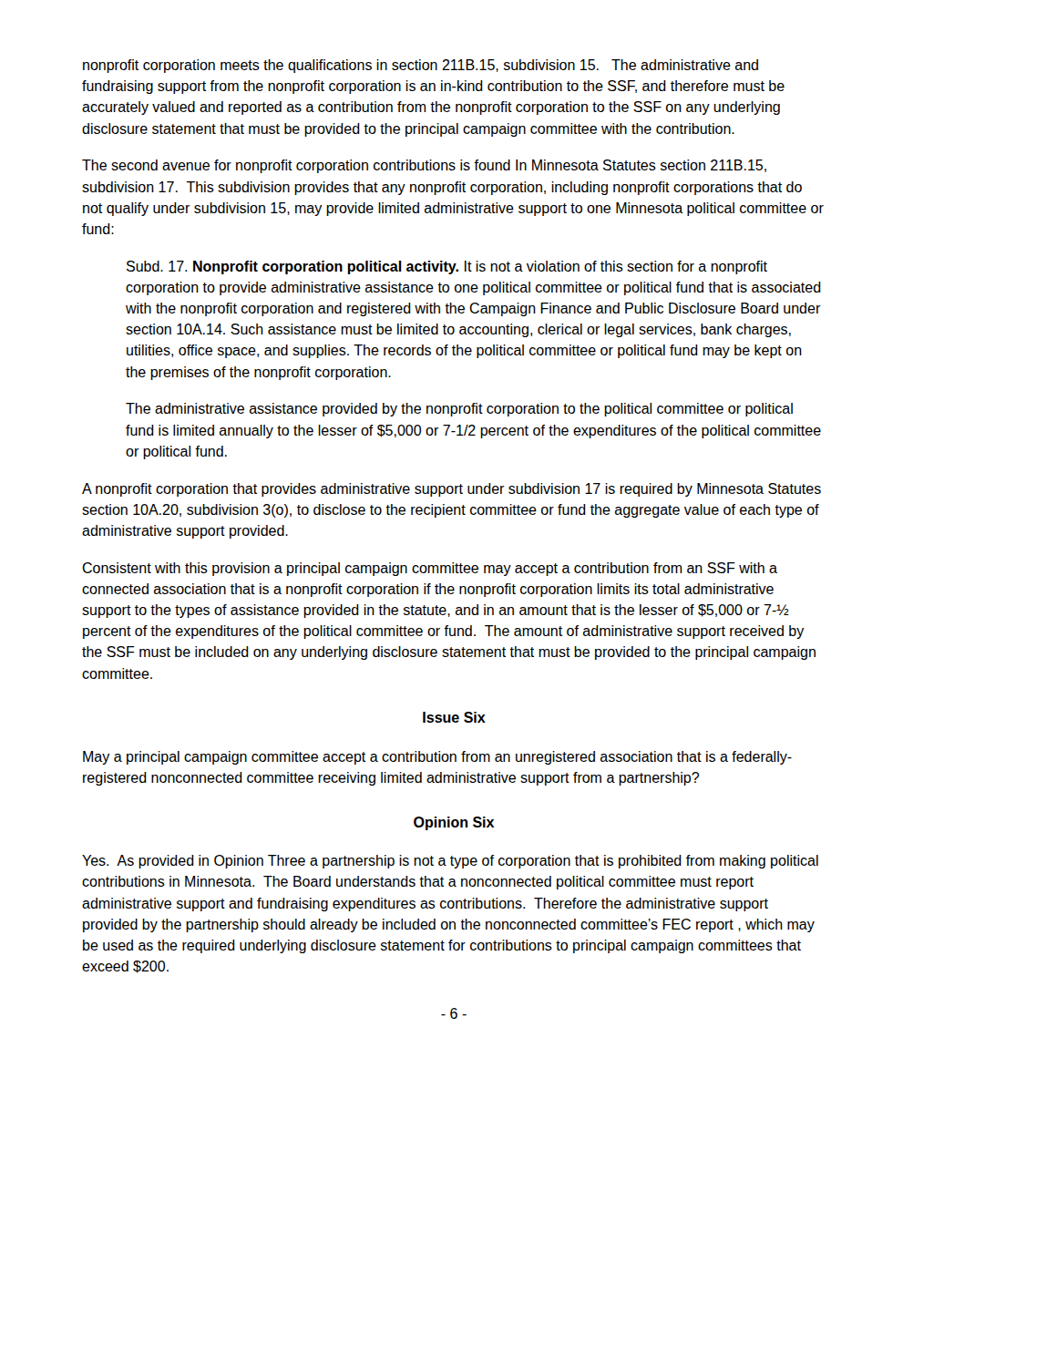nonprofit corporation meets the qualifications in section 211B.15, subdivision 15. The administrative and fundraising support from the nonprofit corporation is an in-kind contribution to the SSF, and therefore must be accurately valued and reported as a contribution from the nonprofit corporation to the SSF on any underlying disclosure statement that must be provided to the principal campaign committee with the contribution.
The second avenue for nonprofit corporation contributions is found In Minnesota Statutes section 211B.15, subdivision 17. This subdivision provides that any nonprofit corporation, including nonprofit corporations that do not qualify under subdivision 15, may provide limited administrative support to one Minnesota political committee or fund:
Subd. 17. Nonprofit corporation political activity. It is not a violation of this section for a nonprofit corporation to provide administrative assistance to one political committee or political fund that is associated with the nonprofit corporation and registered with the Campaign Finance and Public Disclosure Board under section 10A.14. Such assistance must be limited to accounting, clerical or legal services, bank charges, utilities, office space, and supplies. The records of the political committee or political fund may be kept on the premises of the nonprofit corporation.
The administrative assistance provided by the nonprofit corporation to the political committee or political fund is limited annually to the lesser of $5,000 or 7-1/2 percent of the expenditures of the political committee or political fund.
A nonprofit corporation that provides administrative support under subdivision 17 is required by Minnesota Statutes section 10A.20, subdivision 3(o), to disclose to the recipient committee or fund the aggregate value of each type of administrative support provided.
Consistent with this provision a principal campaign committee may accept a contribution from an SSF with a connected association that is a nonprofit corporation if the nonprofit corporation limits its total administrative support to the types of assistance provided in the statute, and in an amount that is the lesser of $5,000 or 7-½ percent of the expenditures of the political committee or fund. The amount of administrative support received by the SSF must be included on any underlying disclosure statement that must be provided to the principal campaign committee.
Issue Six
May a principal campaign committee accept a contribution from an unregistered association that is a federally-registered nonconnected committee receiving limited administrative support from a partnership?
Opinion Six
Yes. As provided in Opinion Three a partnership is not a type of corporation that is prohibited from making political contributions in Minnesota. The Board understands that a nonconnected political committee must report administrative support and fundraising expenditures as contributions. Therefore the administrative support provided by the partnership should already be included on the nonconnected committee’s FEC report , which may be used as the required underlying disclosure statement for contributions to principal campaign committees that exceed $200.
- 6 -